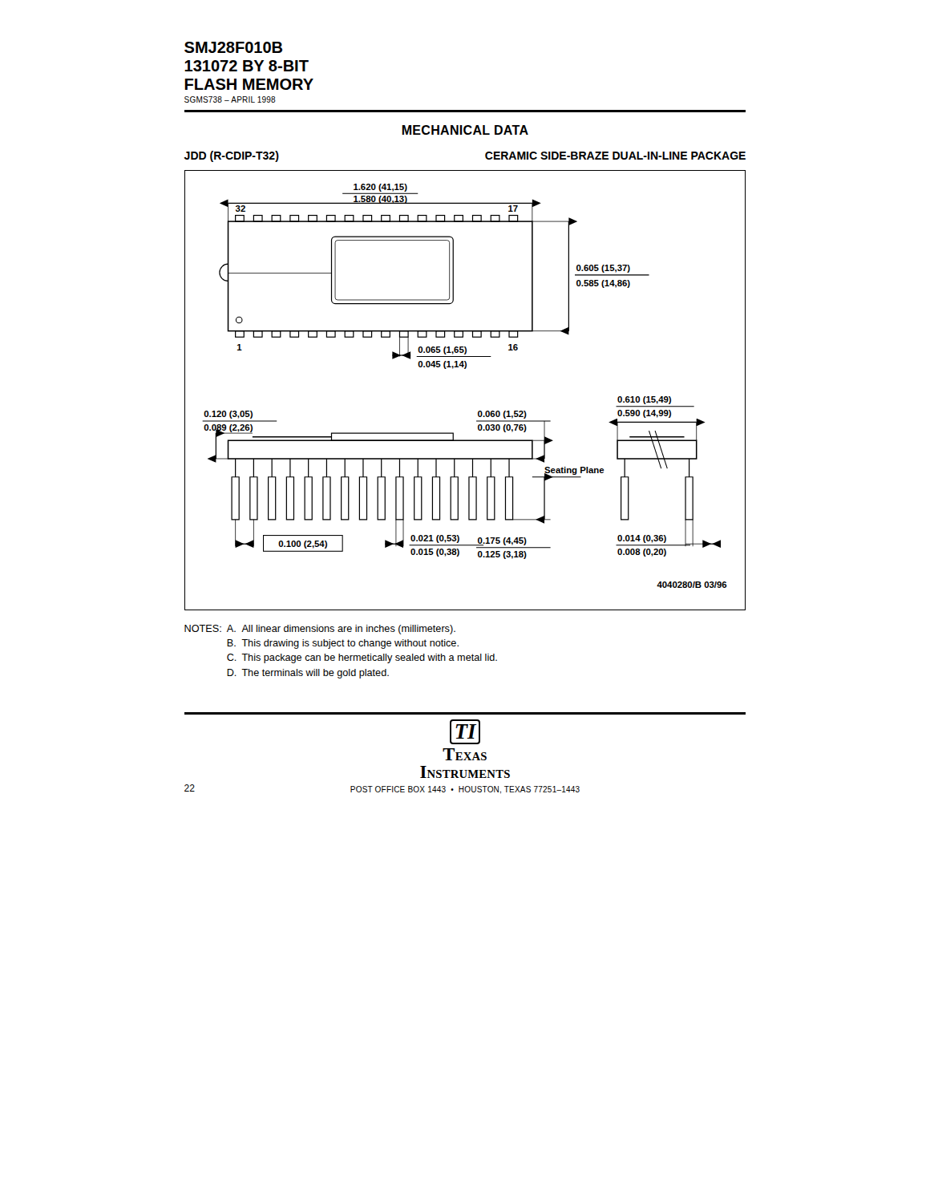SMJ28F010B
131072 BY 8-BIT
FLASH MEMORY
SGMS738 – APRIL 1998
MECHANICAL DATA
JDD (R-CDIP-T32) CERAMIC SIDE-BRAZE DUAL-IN-LINE PACKAGE
1.620 (41,15) 1.580 (40,13) 32 17 1 16 0.605 (15,37) 0.585 (14,86) 0.065 (1,65) 0.045 (1,14) 0.120 (3,05) 0.089 (2,26) 0.060 (1,52) 0.030 (0,76) Seating Plane 0.175 (4,45) 0.125 (3,18) 0.100 (2,54) 0.021 (0,53) 0.015 (0,38) 0.610 (15,49) 0.590 (14,99) 0.014 (0,36) 0.008 (0,20) 4040280/B 03/96
| NOTES: | A. | All linear dimensions are in inches (millimeters). |
| | B. | This drawing is subject to change without notice. |
| | C. | This package can be hermetically sealed with a metal lid. |
| | D. | The terminals will be gold plated. |
22
TI
TEXAS
INSTRUMENTS
POST OFFICE BOX 1443 • HOUSTON, TEXAS 77251–1443